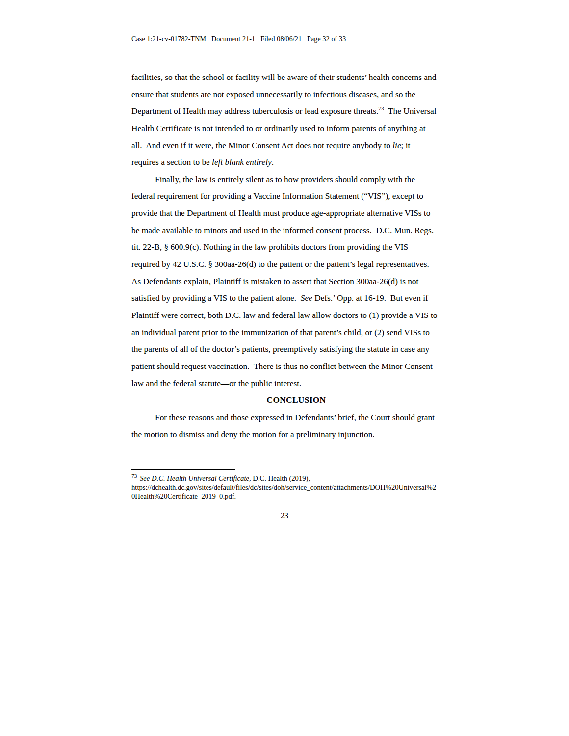Case 1:21-cv-01782-TNM Document 21-1 Filed 08/06/21 Page 32 of 33
facilities, so that the school or facility will be aware of their students’ health concerns and ensure that students are not exposed unnecessarily to infectious diseases, and so the Department of Health may address tuberculosis or lead exposure threats.73 The Universal Health Certificate is not intended to or ordinarily used to inform parents of anything at all. And even if it were, the Minor Consent Act does not require anybody to lie; it requires a section to be left blank entirely.
Finally, the law is entirely silent as to how providers should comply with the federal requirement for providing a Vaccine Information Statement (“VIS”), except to provide that the Department of Health must produce age-appropriate alternative VISs to be made available to minors and used in the informed consent process. D.C. Mun. Regs. tit. 22-B, § 600.9(c). Nothing in the law prohibits doctors from providing the VIS required by 42 U.S.C. § 300aa-26(d) to the patient or the patient’s legal representatives. As Defendants explain, Plaintiff is mistaken to assert that Section 300aa-26(d) is not satisfied by providing a VIS to the patient alone. See Defs.’ Opp. at 16-19. But even if Plaintiff were correct, both D.C. law and federal law allow doctors to (1) provide a VIS to an individual parent prior to the immunization of that parent’s child, or (2) send VISs to the parents of all of the doctor’s patients, preemptively satisfying the statute in case any patient should request vaccination. There is thus no conflict between the Minor Consent law and the federal statute—or the public interest.
CONCLUSION
For these reasons and those expressed in Defendants’ brief, the Court should grant the motion to dismiss and deny the motion for a preliminary injunction.
73 See D.C. Health Universal Certificate, D.C. Health (2019),
https://dchealth.dc.gov/sites/default/files/dc/sites/doh/service_content/attachments/DOH%20Universal%20Health%20Certificate_2019_0.pdf.
23